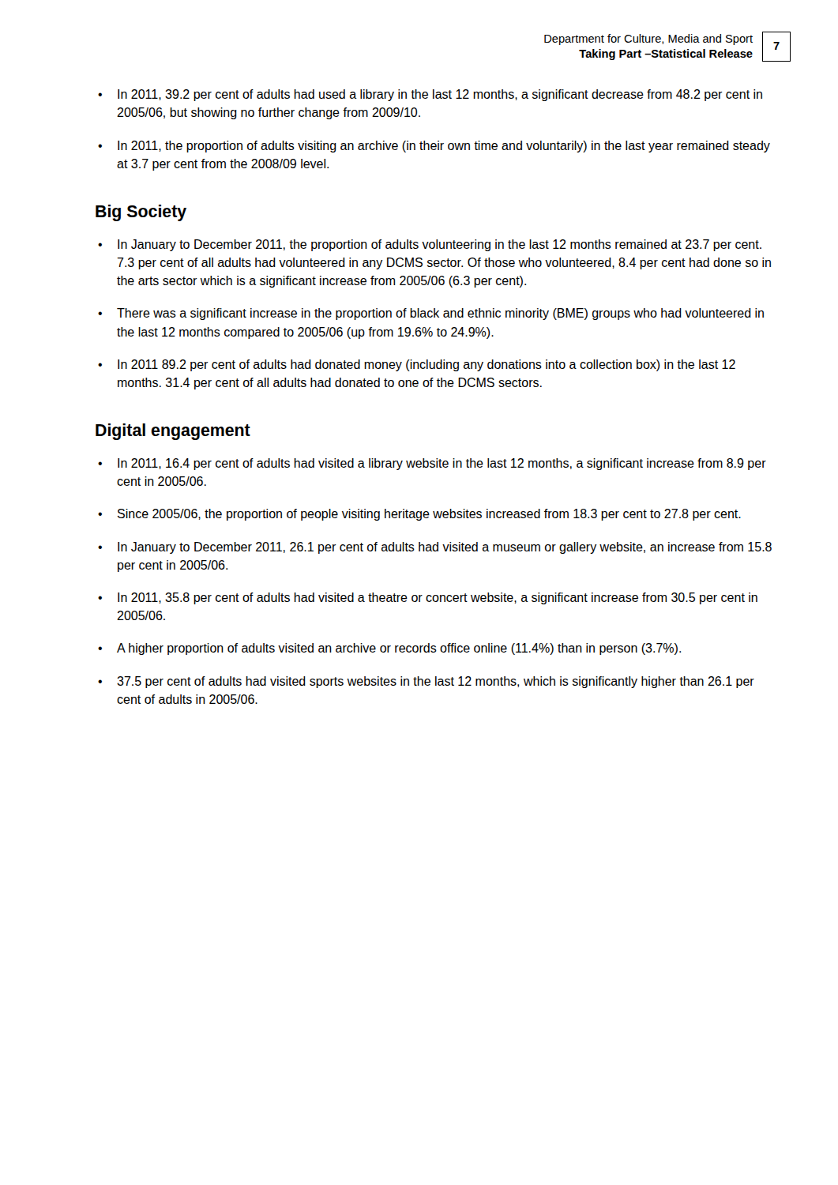Department for Culture, Media and Sport
Taking Part –Statistical Release
7
In 2011, 39.2 per cent of adults had used a library in the last 12 months, a significant decrease from 48.2 per cent in 2005/06, but showing no further change from 2009/10.
In 2011, the proportion of adults visiting an archive (in their own time and voluntarily) in the last year remained steady at 3.7 per cent from the 2008/09 level.
Big Society
In January to December 2011, the proportion of adults volunteering in the last 12 months remained at 23.7 per cent. 7.3 per cent of all adults had volunteered in any DCMS sector. Of those who volunteered, 8.4 per cent had done so in the arts sector which is a significant increase from 2005/06 (6.3 per cent).
There was a significant increase in the proportion of black and ethnic minority (BME) groups who had volunteered in the last 12 months compared to 2005/06 (up from 19.6% to 24.9%).
In 2011 89.2 per cent of adults had donated money (including any donations into a collection box) in the last 12 months. 31.4 per cent of all adults had donated to one of the DCMS sectors.
Digital engagement
In 2011, 16.4 per cent of adults had visited a library website in the last 12 months, a significant increase from 8.9 per cent in 2005/06.
Since 2005/06, the proportion of people visiting heritage websites increased from 18.3 per cent to 27.8 per cent.
In January to December 2011, 26.1 per cent of adults had visited a museum or gallery website, an increase from 15.8 per cent in 2005/06.
In 2011, 35.8 per cent of adults had visited a theatre or concert website, a significant increase from 30.5 per cent in 2005/06.
A higher proportion of adults visited an archive or records office online (11.4%) than in person (3.7%).
37.5 per cent of adults had visited sports websites in the last 12 months, which is significantly higher than 26.1 per cent of adults in 2005/06.